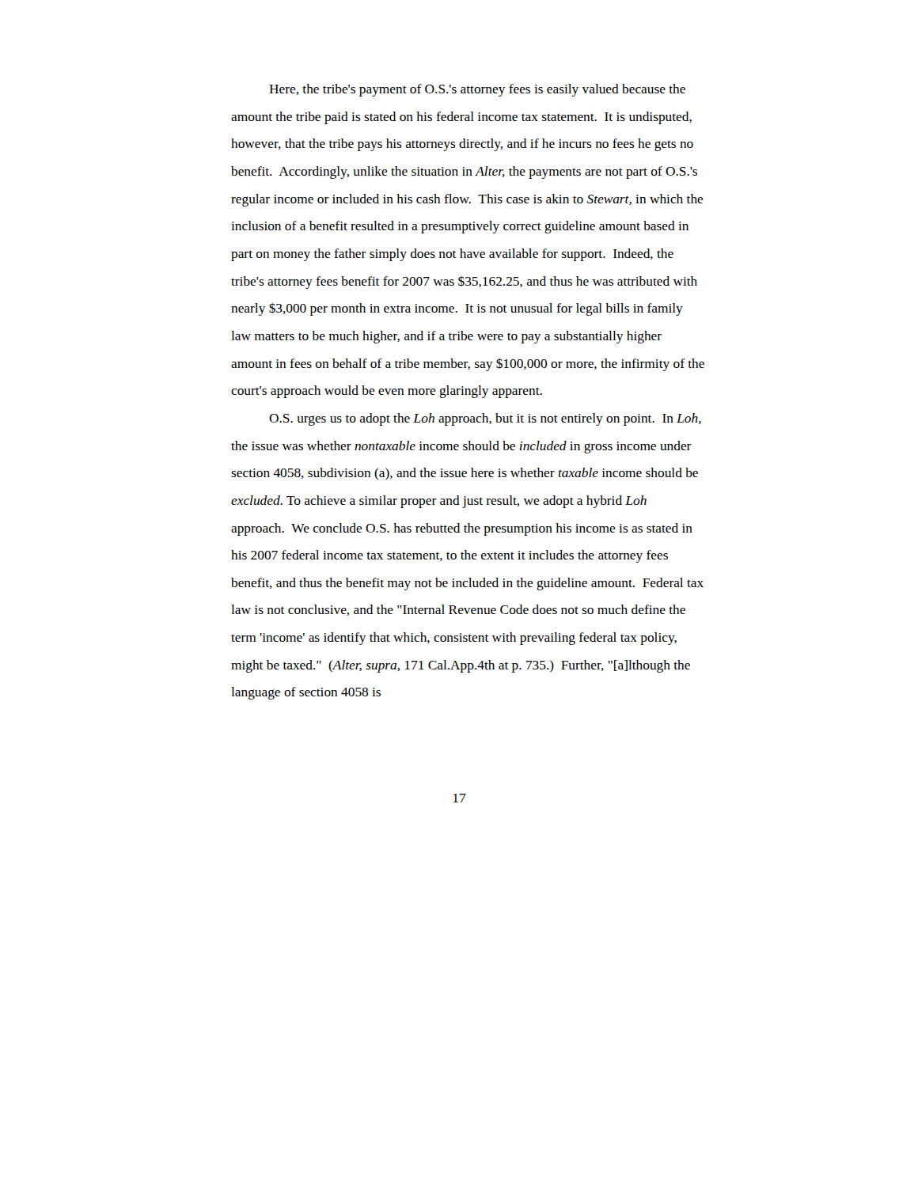Here, the tribe's payment of O.S.'s attorney fees is easily valued because the amount the tribe paid is stated on his federal income tax statement. It is undisputed, however, that the tribe pays his attorneys directly, and if he incurs no fees he gets no benefit. Accordingly, unlike the situation in Alter, the payments are not part of O.S.'s regular income or included in his cash flow. This case is akin to Stewart, in which the inclusion of a benefit resulted in a presumptively correct guideline amount based in part on money the father simply does not have available for support. Indeed, the tribe's attorney fees benefit for 2007 was $35,162.25, and thus he was attributed with nearly $3,000 per month in extra income. It is not unusual for legal bills in family law matters to be much higher, and if a tribe were to pay a substantially higher amount in fees on behalf of a tribe member, say $100,000 or more, the infirmity of the court's approach would be even more glaringly apparent.
O.S. urges us to adopt the Loh approach, but it is not entirely on point. In Loh, the issue was whether nontaxable income should be included in gross income under section 4058, subdivision (a), and the issue here is whether taxable income should be excluded. To achieve a similar proper and just result, we adopt a hybrid Loh approach. We conclude O.S. has rebutted the presumption his income is as stated in his 2007 federal income tax statement, to the extent it includes the attorney fees benefit, and thus the benefit may not be included in the guideline amount. Federal tax law is not conclusive, and the "Internal Revenue Code does not so much define the term 'income' as identify that which, consistent with prevailing federal tax policy, might be taxed." (Alter, supra, 171 Cal.App.4th at p. 735.) Further, "[a]lthough the language of section 4058 is
17